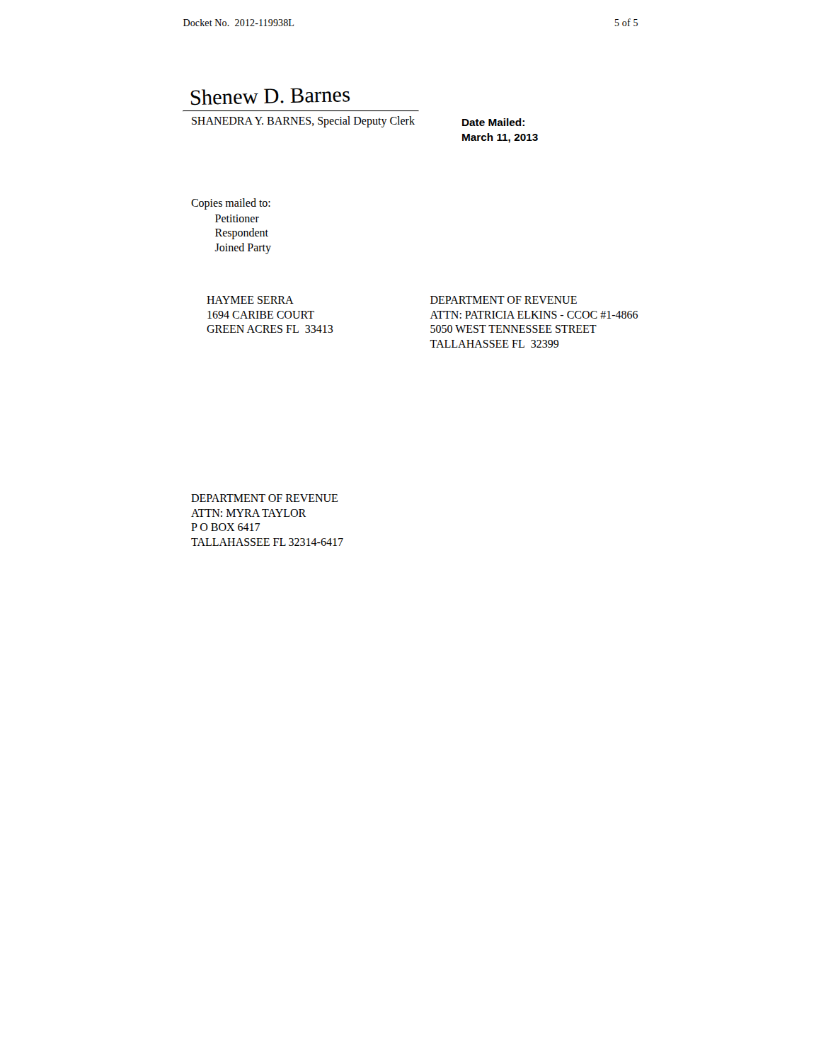Docket No. 2012-119938L
5 of 5
Shenew D. Barnes
SHANEDRA Y. BARNES, Special Deputy Clerk
Date Mailed:
March 11, 2013
Copies mailed to:
Petitioner
Respondent
Joined Party
HAYMEE SERRA
1694 CARIBE COURT
GREEN ACRES FL 33413
DEPARTMENT OF REVENUE
ATTN: PATRICIA ELKINS - CCOC #1-4866
5050 WEST TENNESSEE STREET
TALLAHASSEE FL 32399
DEPARTMENT OF REVENUE
ATTN: MYRA TAYLOR
P O BOX 6417
TALLAHASSEE FL 32314-6417